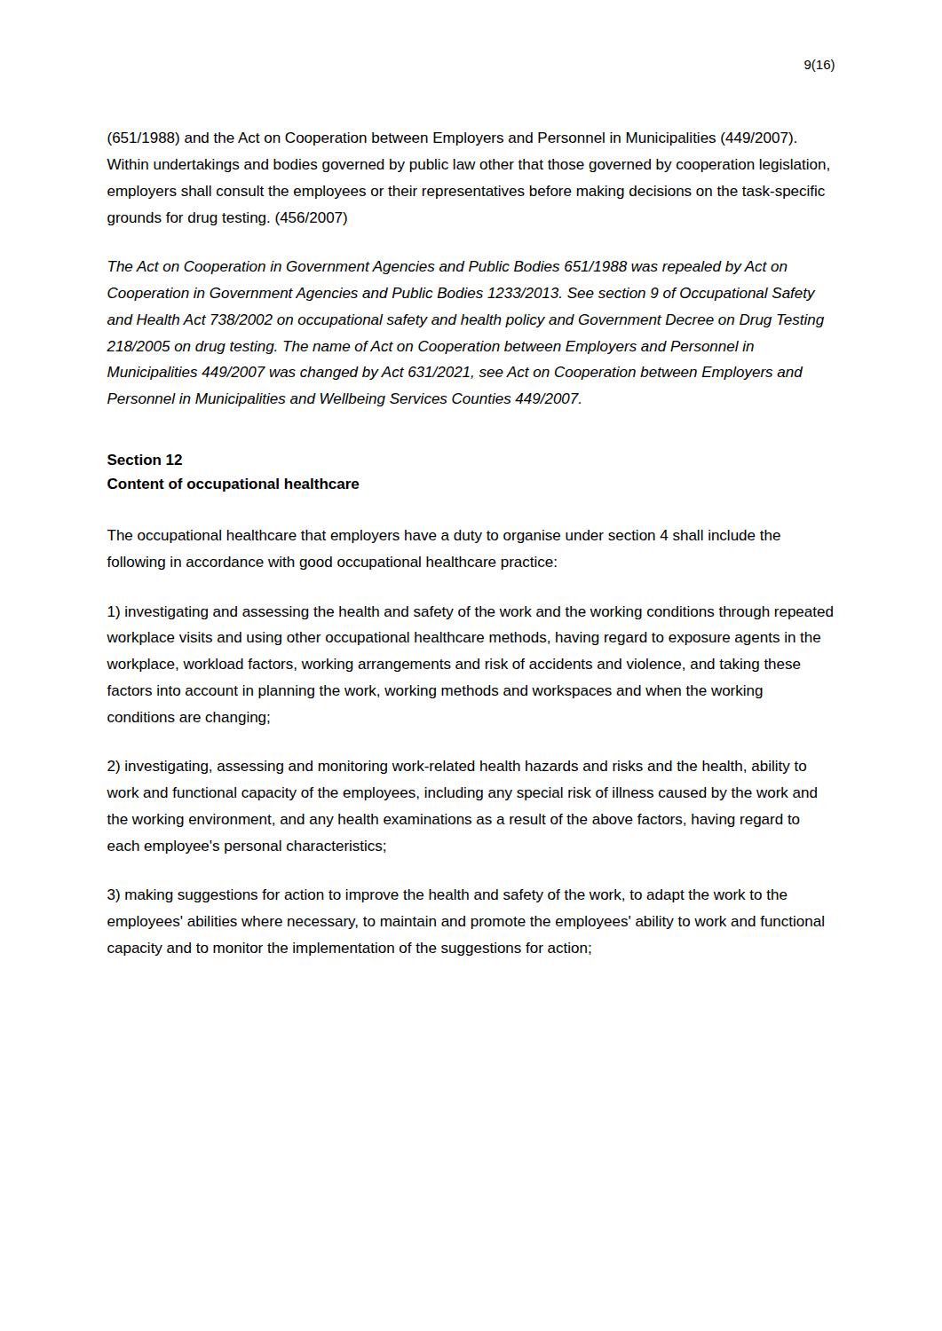9(16)
(651/1988) and the Act on Cooperation between Employers and Personnel in Municipalities (449/2007). Within undertakings and bodies governed by public law other that those governed by cooperation legislation, employers shall consult the employees or their representatives before making decisions on the task-specific grounds for drug testing. (456/2007)
The Act on Cooperation in Government Agencies and Public Bodies 651/1988 was repealed by Act on Cooperation in Government Agencies and Public Bodies 1233/2013. See section 9 of Occupational Safety and Health Act 738/2002 on occupational safety and health policy and Government Decree on Drug Testing 218/2005 on drug testing. The name of Act on Cooperation between Employers and Personnel in Municipalities 449/2007 was changed by Act 631/2021, see Act on Cooperation between Employers and Personnel in Municipalities and Wellbeing Services Counties 449/2007.
Section 12
Content of occupational healthcare
The occupational healthcare that employers have a duty to organise under section 4 shall include the following in accordance with good occupational healthcare practice:
1) investigating and assessing the health and safety of the work and the working conditions through repeated workplace visits and using other occupational healthcare methods, having regard to exposure agents in the workplace, workload factors, working arrangements and risk of accidents and violence, and taking these factors into account in planning the work, working methods and workspaces and when the working conditions are changing;
2) investigating, assessing and monitoring work-related health hazards and risks and the health, ability to work and functional capacity of the employees, including any special risk of illness caused by the work and the working environment, and any health examinations as a result of the above factors, having regard to each employee's personal characteristics;
3) making suggestions for action to improve the health and safety of the work, to adapt the work to the employees' abilities where necessary, to maintain and promote the employees' ability to work and functional capacity and to monitor the implementation of the suggestions for action;